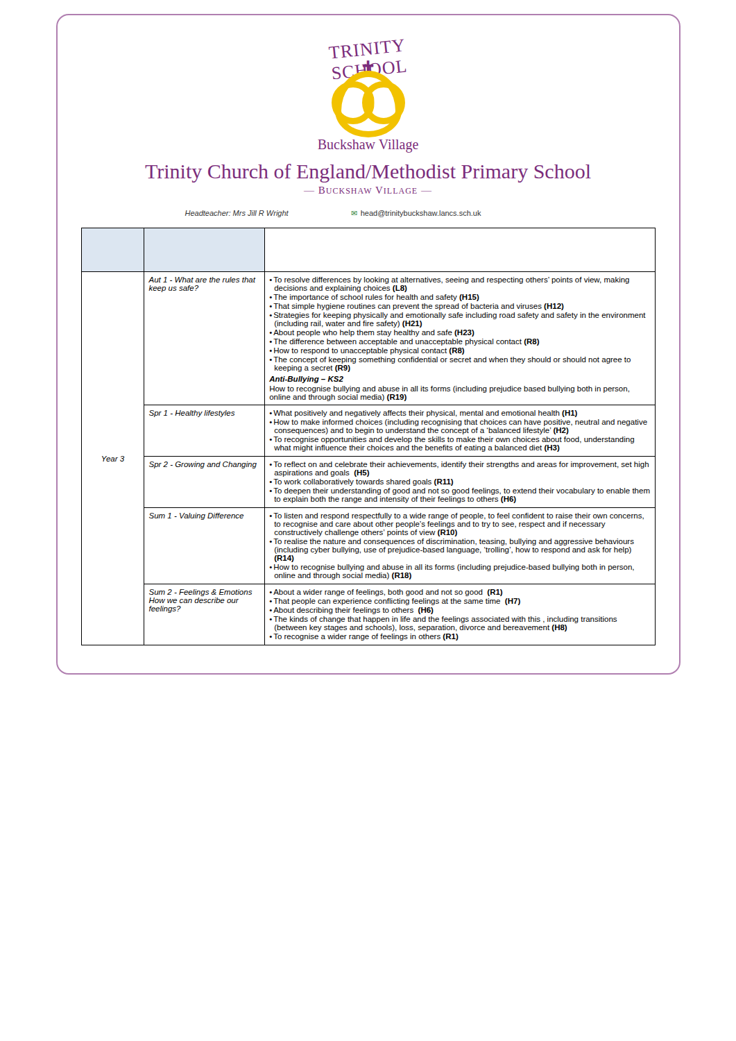TRINITY SCHOOL
✝
Buckshaw Village
Trinity Church of England/Methodist Primary School
— BUCKSHAW VILLAGE —
Headteacher: Mrs Jill R Wright head@trinitybuckshaw.lancs.sch.uk
| Year 3 | Aut 1 - What are the rules that keep us safe? | To resolve differences by looking at alternatives, seeing and respecting others’ points of view, making decisions and explaining choices (L8) The importance of school rules for health and safety (H15) That simple hygiene routines can prevent the spread of bacteria and viruses (H12) Strategies for keeping physically and emotionally safe including road safety and safety in the environment (including rail, water and fire safety) (H21) About people who help them stay healthy and safe (H23) The difference between acceptable and unacceptable physical contact (R8) How to respond to unacceptable physical contact (R8) The concept of keeping something confidential or secret and when they should or should not agree to keeping a secret (R9) Anti-Bullying – KS2 How to recognise bullying and abuse in all its forms (including prejudice based bullying both in person, online and through social media) (R19) |
| Spr 1 - Healthy lifestyles | What positively and negatively affects their physical, mental and emotional health (H1) How to make informed choices (including recognising that choices can have positive, neutral and negative consequences) and to begin to understand the concept of a ‘balanced lifestyle’ (H2) To recognise opportunities and develop the skills to make their own choices about food, understanding what might influence their choices and the benefits of eating a balanced diet (H3) |
| Spr 2 - Growing and Changing | To reflect on and celebrate their achievements, identify their strengths and areas for improvement, set high aspirations and goals (H5) To work collaboratively towards shared goals (R11) To deepen their understanding of good and not so good feelings, to extend their vocabulary to enable them to explain both the range and intensity of their feelings to others (H6) |
| Sum 1 - Valuing Difference | To listen and respond respectfully to a wide range of people, to feel confident to raise their own concerns, to recognise and care about other people’s feelings and to try to see, respect and if necessary constructively challenge others’ points of view (R10) To realise the nature and consequences of discrimination, teasing, bullying and aggressive behaviours (including cyber bullying, use of prejudice-based language, ‘trolling’, how to respond and ask for help) (R14) How to recognise bullying and abuse in all its forms (including prejudice-based bullying both in person, online and through social media) (R18) |
| Sum 2 - Feelings & Emotions How we can describe our feelings? | About a wider range of feelings, both good and not so good (R1) That people can experience conflicting feelings at the same time (H7) About describing their feelings to others (H6) The kinds of change that happen in life and the feelings associated with this , including transitions (between key stages and schools), loss, separation, divorce and bereavement (H8) To recognise a wider range of feelings in others (R1) |